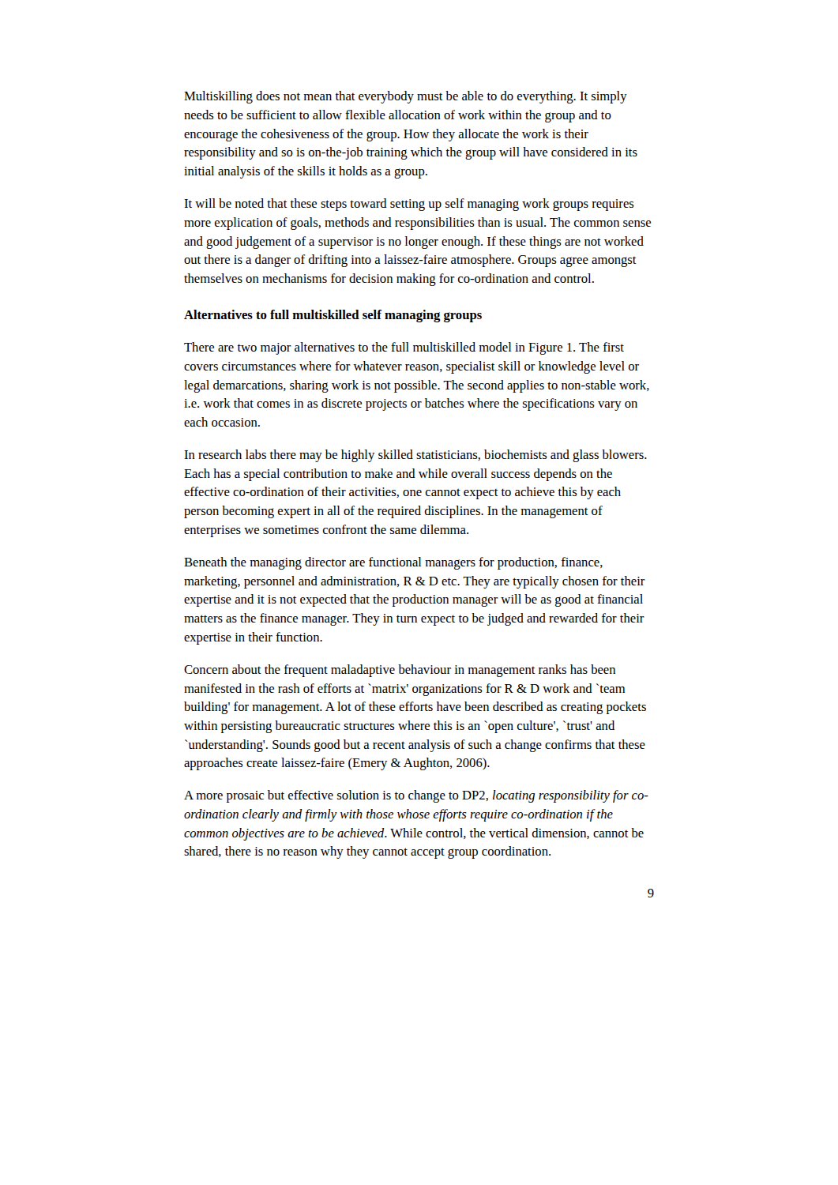Multiskilling does not mean that everybody must be able to do everything. It simply needs to be sufficient to allow flexible allocation of work within the group and to encourage the cohesiveness of the group. How they allocate the work is their responsibility and so is on-the-job training which the group will have considered in its initial analysis of the skills it holds as a group.
It will be noted that these steps toward setting up self managing work groups requires more explication of goals, methods and responsibilities than is usual. The common sense and good judgement of a supervisor is no longer enough. If these things are not worked out there is a danger of drifting into a laissez-faire atmosphere. Groups agree amongst themselves on mechanisms for decision making for co-ordination and control.
Alternatives to full multiskilled self managing groups
There are two major alternatives to the full multiskilled model in Figure 1. The first covers circumstances where for whatever reason, specialist skill or knowledge level or legal demarcations, sharing work is not possible. The second applies to non-stable work, i.e. work that comes in as discrete projects or batches where the specifications vary on each occasion.
In research labs there may be highly skilled statisticians, biochemists and glass blowers. Each has a special contribution to make and while overall success depends on the effective co-ordination of their activities, one cannot expect to achieve this by each person becoming expert in all of the required disciplines. In the management of enterprises we sometimes confront the same dilemma.
Beneath the managing director are functional managers for production, finance, marketing, personnel and administration, R & D etc. They are typically chosen for their expertise and it is not expected that the production manager will be as good at financial matters as the finance manager. They in turn expect to be judged and rewarded for their expertise in their function.
Concern about the frequent maladaptive behaviour in management ranks has been manifested in the rash of efforts at `matrix' organizations for R & D work and `team building' for management. A lot of these efforts have been described as creating pockets within persisting bureaucratic structures where this is an `open culture', `trust' and `understanding'. Sounds good but a recent analysis of such a change confirms that these approaches create laissez-faire (Emery & Aughton, 2006).
A more prosaic but effective solution is to change to DP2, locating responsibility for co-ordination clearly and firmly with those whose efforts require co-ordination if the common objectives are to be achieved. While control, the vertical dimension, cannot be shared, there is no reason why they cannot accept group coordination.
9